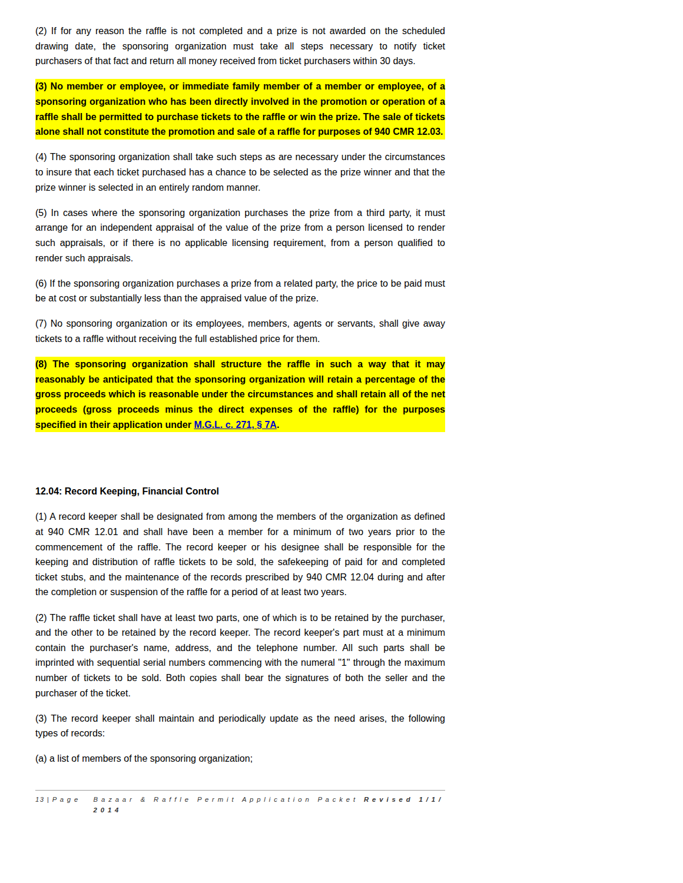(2) If for any reason the raffle is not completed and a prize is not awarded on the scheduled drawing date, the sponsoring organization must take all steps necessary to notify ticket purchasers of that fact and return all money received from ticket purchasers within 30 days.
(3) No member or employee, or immediate family member of a member or employee, of a sponsoring organization who has been directly involved in the promotion or operation of a raffle shall be permitted to purchase tickets to the raffle or win the prize. The sale of tickets alone shall not constitute the promotion and sale of a raffle for purposes of 940 CMR 12.03.
(4) The sponsoring organization shall take such steps as are necessary under the circumstances to insure that each ticket purchased has a chance to be selected as the prize winner and that the prize winner is selected in an entirely random manner.
(5) In cases where the sponsoring organization purchases the prize from a third party, it must arrange for an independent appraisal of the value of the prize from a person licensed to render such appraisals, or if there is no applicable licensing requirement, from a person qualified to render such appraisals.
(6) If the sponsoring organization purchases a prize from a related party, the price to be paid must be at cost or substantially less than the appraised value of the prize.
(7) No sponsoring organization or its employees, members, agents or servants, shall give away tickets to a raffle without receiving the full established price for them.
(8) The sponsoring organization shall structure the raffle in such a way that it may reasonably be anticipated that the sponsoring organization will retain a percentage of the gross proceeds which is reasonable under the circumstances and shall retain all of the net proceeds (gross proceeds minus the direct expenses of the raffle) for the purposes specified in their application under M.G.L. c. 271, § 7A.
12.04: Record Keeping, Financial Control
(1) A record keeper shall be designated from among the members of the organization as defined at 940 CMR 12.01 and shall have been a member for a minimum of two years prior to the commencement of the raffle. The record keeper or his designee shall be responsible for the keeping and distribution of raffle tickets to be sold, the safekeeping of paid for and completed ticket stubs, and the maintenance of the records prescribed by 940 CMR 12.04 during and after the completion or suspension of the raffle for a period of at least two years.
(2) The raffle ticket shall have at least two parts, one of which is to be retained by the purchaser, and the other to be retained by the record keeper. The record keeper's part must at a minimum contain the purchaser's name, address, and the telephone number. All such parts shall be imprinted with sequential serial numbers commencing with the numeral "1" through the maximum number of tickets to be sold. Both copies shall bear the signatures of both the seller and the purchaser of the ticket.
(3) The record keeper shall maintain and periodically update as the need arises, the following types of records:
(a) a list of members of the sponsoring organization;
13 | P a g e B a z a a r & R a f f l e P e r m i t A p p l i c a t i o n P a c k e t R e v i s e d 1 / 1 / 2 0 1 4